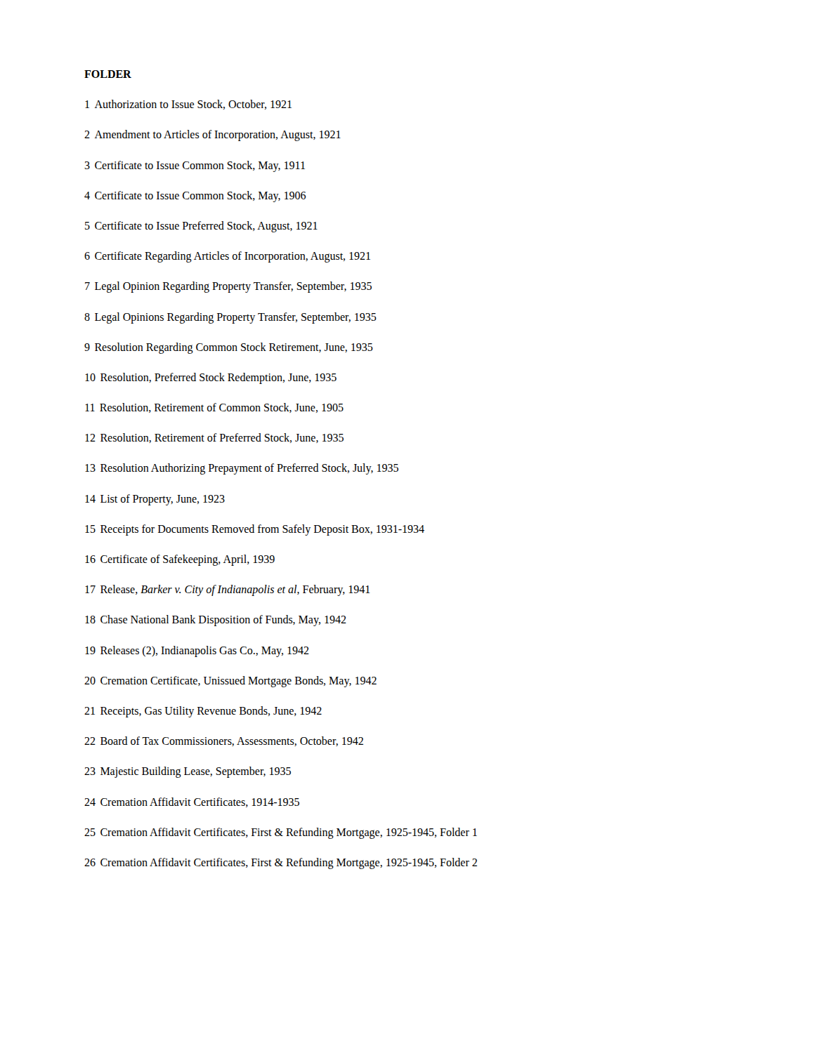FOLDER
1 Authorization to Issue Stock, October, 1921
2 Amendment to Articles of Incorporation, August, 1921
3 Certificate to Issue Common Stock, May, 1911
4 Certificate to Issue Common Stock, May, 1906
5 Certificate to Issue Preferred Stock, August, 1921
6 Certificate Regarding Articles of Incorporation, August, 1921
7 Legal Opinion Regarding Property Transfer, September, 1935
8 Legal Opinions Regarding Property Transfer, September, 1935
9 Resolution Regarding Common Stock Retirement, June, 1935
10 Resolution, Preferred Stock Redemption, June, 1935
11 Resolution, Retirement of Common Stock, June, 1905
12 Resolution, Retirement of Preferred Stock, June, 1935
13 Resolution Authorizing Prepayment of Preferred Stock, July, 1935
14 List of Property, June, 1923
15 Receipts for Documents Removed from Safely Deposit Box, 1931-1934
16 Certificate of Safekeeping, April, 1939
17 Release, Barker v. City of Indianapolis et al, February, 1941
18 Chase National Bank Disposition of Funds, May, 1942
19 Releases (2), Indianapolis Gas Co., May, 1942
20 Cremation Certificate, Unissued Mortgage Bonds, May, 1942
21 Receipts, Gas Utility Revenue Bonds, June, 1942
22 Board of Tax Commissioners, Assessments, October, 1942
23 Majestic Building Lease, September, 1935
24 Cremation Affidavit Certificates, 1914-1935
25 Cremation Affidavit Certificates, First & Refunding Mortgage, 1925-1945, Folder 1
26 Cremation Affidavit Certificates, First & Refunding Mortgage, 1925-1945, Folder 2